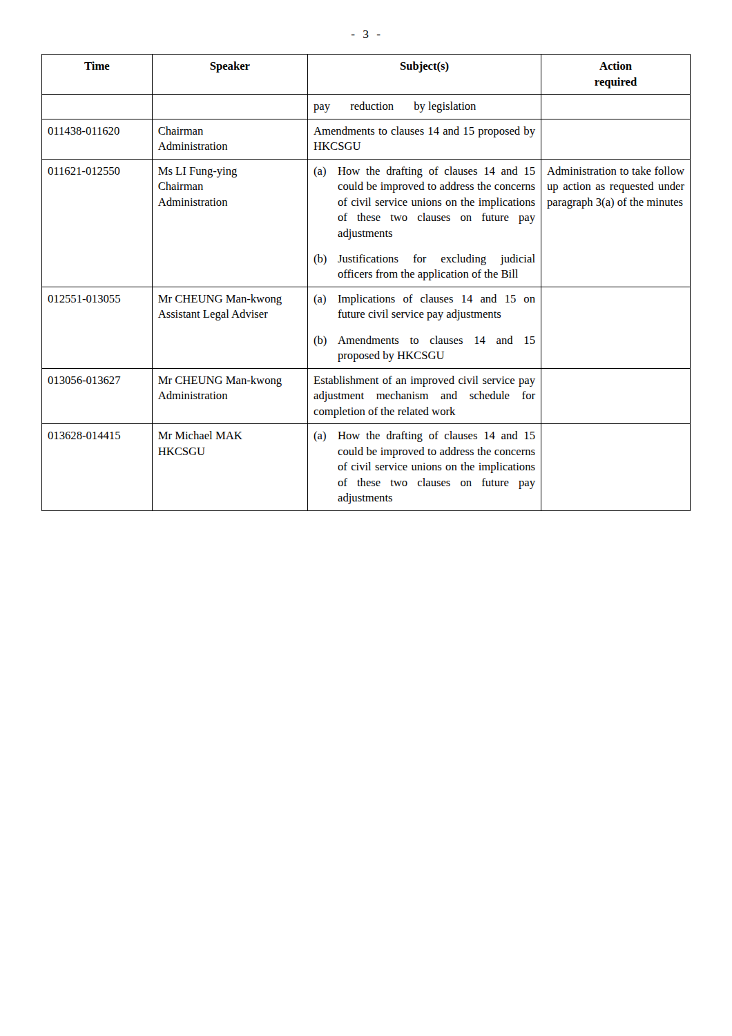- 3 -
| Time | Speaker | Subject(s) | Action required |
| --- | --- | --- | --- |
| | | pay reduction by legislation | |
| 011438-011620 | Chairman Administration | Amendments to clauses 14 and 15 proposed by HKCSGU | |
| 011621-012550 | Ms LI Fung-ying Chairman Administration | (a) How the drafting of clauses 14 and 15 could be improved to address the concerns of civil service unions on the implications of these two clauses on future pay adjustments (b) Justifications for excluding judicial officers from the application of the Bill | Administration to take follow up action as requested under paragraph 3(a) of the minutes |
| 012551-013055 | Mr CHEUNG Man-kwong Assistant Legal Adviser | (a) Implications of clauses 14 and 15 on future civil service pay adjustments (b) Amendments to clauses 14 and 15 proposed by HKCSGU | |
| 013056-013627 | Mr CHEUNG Man-kwong Administration | Establishment of an improved civil service pay adjustment mechanism and schedule for completion of the related work | |
| 013628-014415 | Mr Michael MAK HKCSGU | (a) How the drafting of clauses 14 and 15 could be improved to address the concerns of civil service unions on the implications of these two clauses on future pay adjustments | |